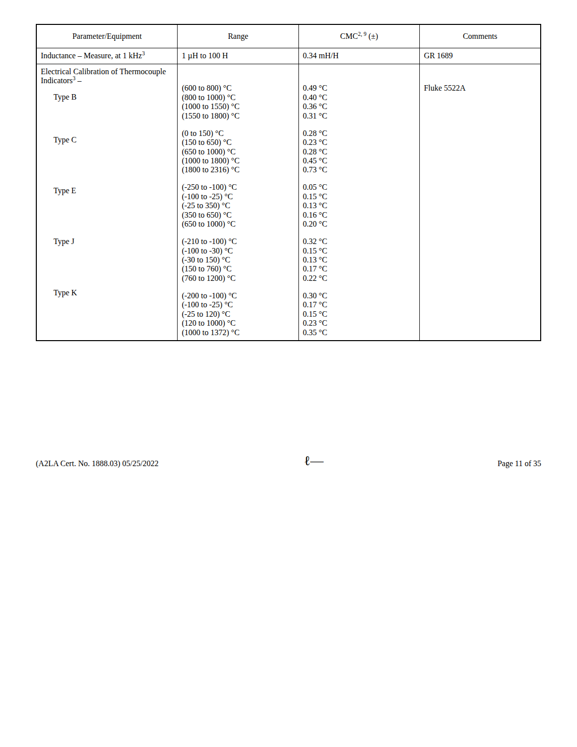| Parameter/Equipment | Range | CMC 2, 9 (±) | Comments |
| --- | --- | --- | --- |
| Inductance – Measure, at 1 kHz 3 | 1 µH to 100 H | 0.34 mH/H | GR 1689 |
| Electrical Calibration of Thermocouple Indicators 3 – Type B Type C Type E Type J Type K | (600 to 800) °C (800 to 1000) °C (1000 to 1550) °C (1550 to 1800) °C (0 to 150) °C (150 to 650) °C (650 to 1000) °C (1000 to 1800) °C (1800 to 2316) °C (-250 to -100) °C (-100 to -25) °C (-25 to 350) °C (350 to 650) °C (650 to 1000) °C (-210 to -100) °C (-100 to -30) °C (-30 to 150) °C (150 to 760) °C (760 to 1200) °C (-200 to -100) °C (-100 to -25) °C (-25 to 120) °C (120 to 1000) °C (1000 to 1372) °C | 0.49 °C 0.40 °C 0.36 °C 0.31 °C 0.28 °C 0.23 °C 0.28 °C 0.45 °C 0.73 °C 0.05 °C 0.15 °C 0.13 °C 0.16 °C 0.20 °C 0.32 °C 0.15 °C 0.13 °C 0.17 °C 0.22 °C 0.30 °C 0.17 °C 0.15 °C 0.23 °C 0.35 °C | Fluke 5522A |
(A2LA Cert. No. 1888.03) 05/25/2022
ℓ—
Page 11 of 35